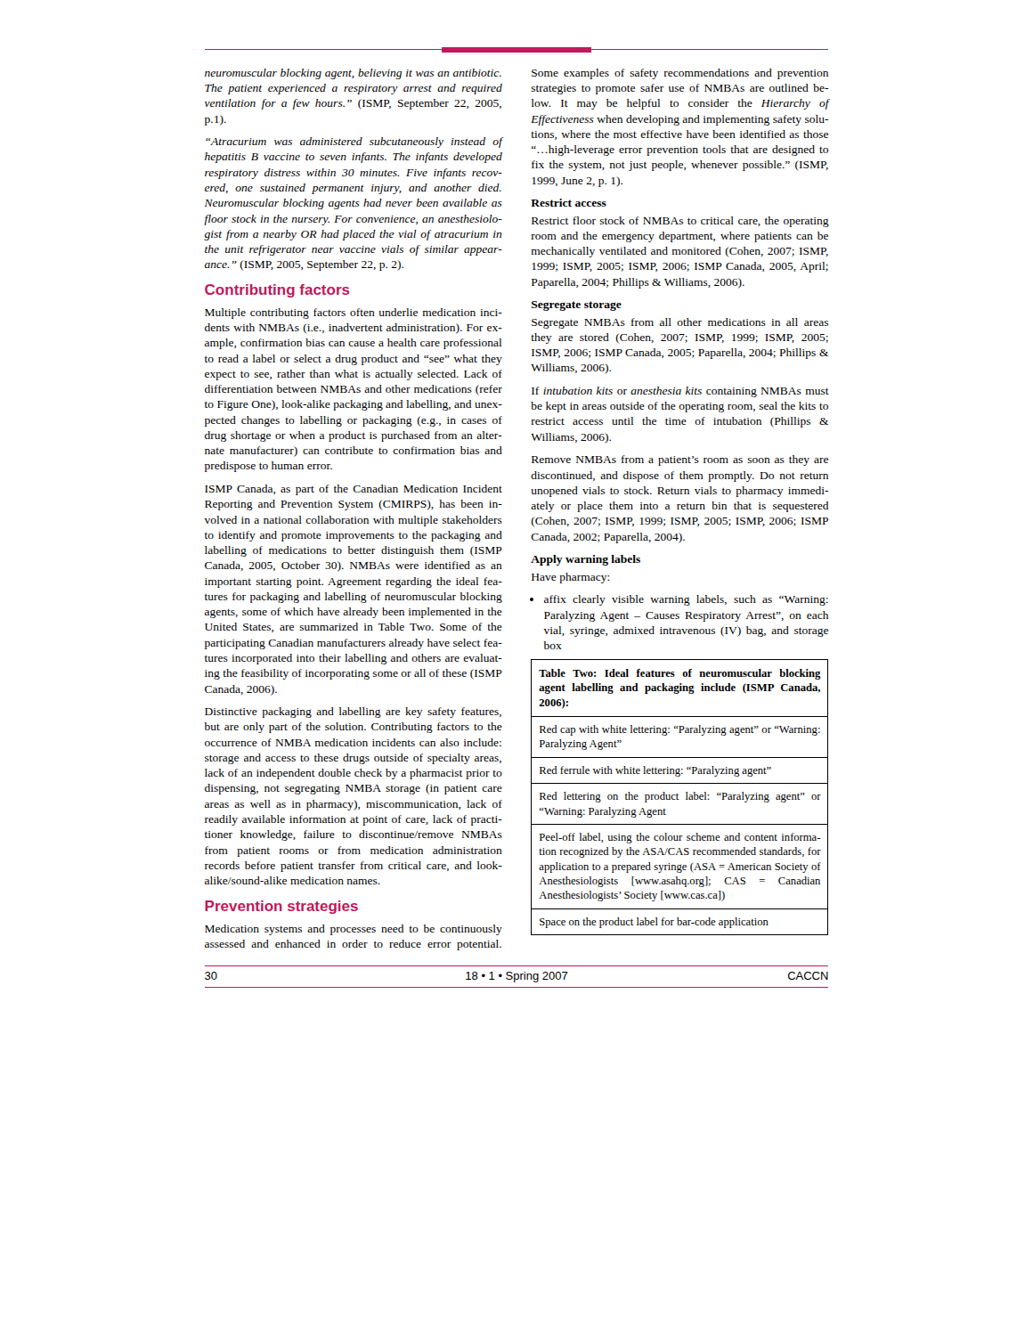neuromuscular blocking agent, believing it was an antibiotic. The patient experienced a respiratory arrest and required ventilation for a few hours.” (ISMP, September 22, 2005, p.1).
“Atracurium was administered subcutaneously instead of hepatitis B vaccine to seven infants. The infants developed respiratory distress within 30 minutes. Five infants recovered, one sustained permanent injury, and another died. Neuromuscular blocking agents had never been available as floor stock in the nursery. For convenience, an anesthesiologist from a nearby OR had placed the vial of atracurium in the unit refrigerator near vaccine vials of similar appearance.” (ISMP, 2005, September 22, p. 2).
Contributing factors
Multiple contributing factors often underlie medication incidents with NMBAs (i.e., inadvertent administration). For example, confirmation bias can cause a health care professional to read a label or select a drug product and “see” what they expect to see, rather than what is actually selected. Lack of differentiation between NMBAs and other medications (refer to Figure One), look-alike packaging and labelling, and unexpected changes to labelling or packaging (e.g., in cases of drug shortage or when a product is purchased from an alternate manufacturer) can contribute to confirmation bias and predispose to human error.
ISMP Canada, as part of the Canadian Medication Incident Reporting and Prevention System (CMIRPS), has been involved in a national collaboration with multiple stakeholders to identify and promote improvements to the packaging and labelling of medications to better distinguish them (ISMP Canada, 2005, October 30). NMBAs were identified as an important starting point. Agreement regarding the ideal features for packaging and labelling of neuromuscular blocking agents, some of which have already been implemented in the United States, are summarized in Table Two. Some of the participating Canadian manufacturers already have select features incorporated into their labelling and others are evaluating the feasibility of incorporating some or all of these (ISMP Canada, 2006).
Distinctive packaging and labelling are key safety features, but are only part of the solution. Contributing factors to the occurrence of NMBA medication incidents can also include: storage and access to these drugs outside of specialty areas, lack of an independent double check by a pharmacist prior to dispensing, not segregating NMBA storage (in patient care areas as well as in pharmacy), miscommunication, lack of readily available information at point of care, lack of practitioner knowledge, failure to discontinue/remove NMBAs from patient rooms or from medication administration records before patient transfer from critical care, and look-alike/sound-alike medication names.
Prevention strategies
Medication systems and processes need to be continuously assessed and enhanced in order to reduce error potential. Some examples of safety recommendations and prevention strategies to promote safer use of NMBAs are outlined below. It may be helpful to consider the Hierarchy of Effectiveness when developing and implementing safety solutions, where the most effective have been identified as those “…high-leverage error prevention tools that are designed to fix the system, not just people, whenever possible.” (ISMP, 1999, June 2, p. 1).
Restrict access
Restrict floor stock of NMBAs to critical care, the operating room and the emergency department, where patients can be mechanically ventilated and monitored (Cohen, 2007; ISMP, 1999; ISMP, 2005; ISMP, 2006; ISMP Canada, 2005, April; Paparella, 2004; Phillips & Williams, 2006).
Segregate storage
Segregate NMBAs from all other medications in all areas they are stored (Cohen, 2007; ISMP, 1999; ISMP, 2005; ISMP, 2006; ISMP Canada, 2005; Paparella, 2004; Phillips & Williams, 2006).
If intubation kits or anesthesia kits containing NMBAs must be kept in areas outside of the operating room, seal the kits to restrict access until the time of intubation (Phillips & Williams, 2006).
Remove NMBAs from a patient’s room as soon as they are discontinued, and dispose of them promptly. Do not return unopened vials to stock. Return vials to pharmacy immediately or place them into a return bin that is sequestered (Cohen, 2007; ISMP, 1999; ISMP, 2005; ISMP, 2006; ISMP Canada, 2002; Paparella, 2004).
Apply warning labels
Have pharmacy:
affix clearly visible warning labels, such as “Warning: Paralyzing Agent – Causes Respiratory Arrest”, on each vial, syringe, admixed intravenous (IV) bag, and storage box
Table Two: Ideal features of neuromuscular blocking agent labelling and packaging include (ISMP Canada, 2006):
Red cap with white lettering: “Paralyzing agent” or “Warning: Paralyzing Agent”
Red ferrule with white lettering: “Paralyzing agent”
Red lettering on the product label: “Paralyzing agent” or “Warning: Paralyzing Agent
Peel-off label, using the colour scheme and content information recognized by the ASA/CAS recommended standards, for application to a prepared syringe (ASA = American Society of Anesthesiologists [www.asahq.org]; CAS = Canadian Anesthesiologists’ Society [www.cas.ca])
Space on the product label for bar-code application
30
18 • 1 • Spring 2007
CACCN